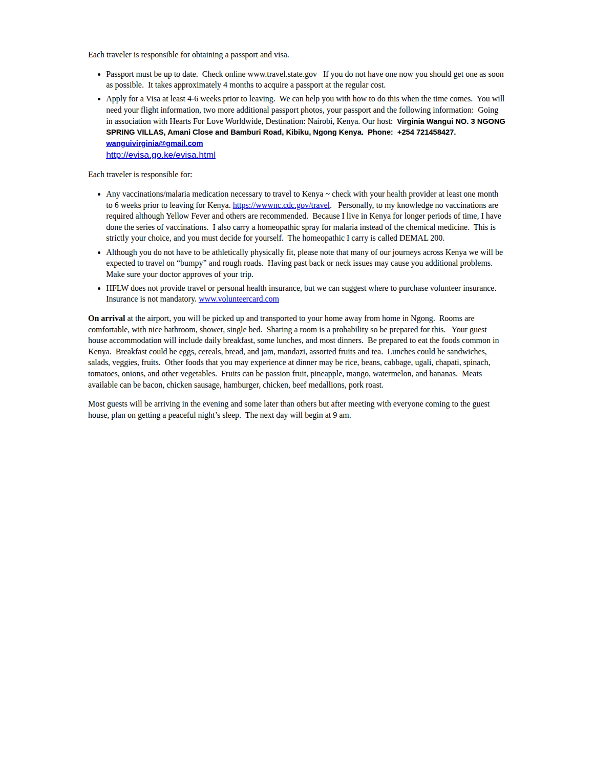Each traveler is responsible for obtaining a passport and visa.
Passport must be up to date. Check online www.travel.state.gov If you do not have one now you should get one as soon as possible. It takes approximately 4 months to acquire a passport at the regular cost.
Apply for a Visa at least 4-6 weeks prior to leaving. We can help you with how to do this when the time comes. You will need your flight information, two more additional passport photos, your passport and the following information: Going in association with Hearts For Love Worldwide, Destination: Nairobi, Kenya. Our host: Virginia Wangui NO. 3 NGONG SPRING VILLAS, Amani Close and Bamburi Road, Kibiku, Ngong Kenya. Phone: +254 721458427. wanguivirginia@gmail.com
http://evisa.go.ke/evisa.html
Each traveler is responsible for:
Any vaccinations/malaria medication necessary to travel to Kenya ~ check with your health provider at least one month to 6 weeks prior to leaving for Kenya. https://wwwnc.cdc.gov/travel. Personally, to my knowledge no vaccinations are required although Yellow Fever and others are recommended. Because I live in Kenya for longer periods of time, I have done the series of vaccinations. I also carry a homeopathic spray for malaria instead of the chemical medicine. This is strictly your choice, and you must decide for yourself. The homeopathic I carry is called DEMAL 200.
Although you do not have to be athletically physically fit, please note that many of our journeys across Kenya we will be expected to travel on “bumpy” and rough roads. Having past back or neck issues may cause you additional problems. Make sure your doctor approves of your trip.
HFLW does not provide travel or personal health insurance, but we can suggest where to purchase volunteer insurance. Insurance is not mandatory. www.volunteercard.com
On arrival at the airport, you will be picked up and transported to your home away from home in Ngong. Rooms are comfortable, with nice bathroom, shower, single bed. Sharing a room is a probability so be prepared for this. Your guest house accommodation will include daily breakfast, some lunches, and most dinners. Be prepared to eat the foods common in Kenya. Breakfast could be eggs, cereals, bread, and jam, mandazi, assorted fruits and tea. Lunches could be sandwiches, salads, veggies, fruits. Other foods that you may experience at dinner may be rice, beans, cabbage, ugali, chapati, spinach, tomatoes, onions, and other vegetables. Fruits can be passion fruit, pineapple, mango, watermelon, and bananas. Meats available can be bacon, chicken sausage, hamburger, chicken, beef medallions, pork roast.
Most guests will be arriving in the evening and some later than others but after meeting with everyone coming to the guest house, plan on getting a peaceful night’s sleep. The next day will begin at 9 am.